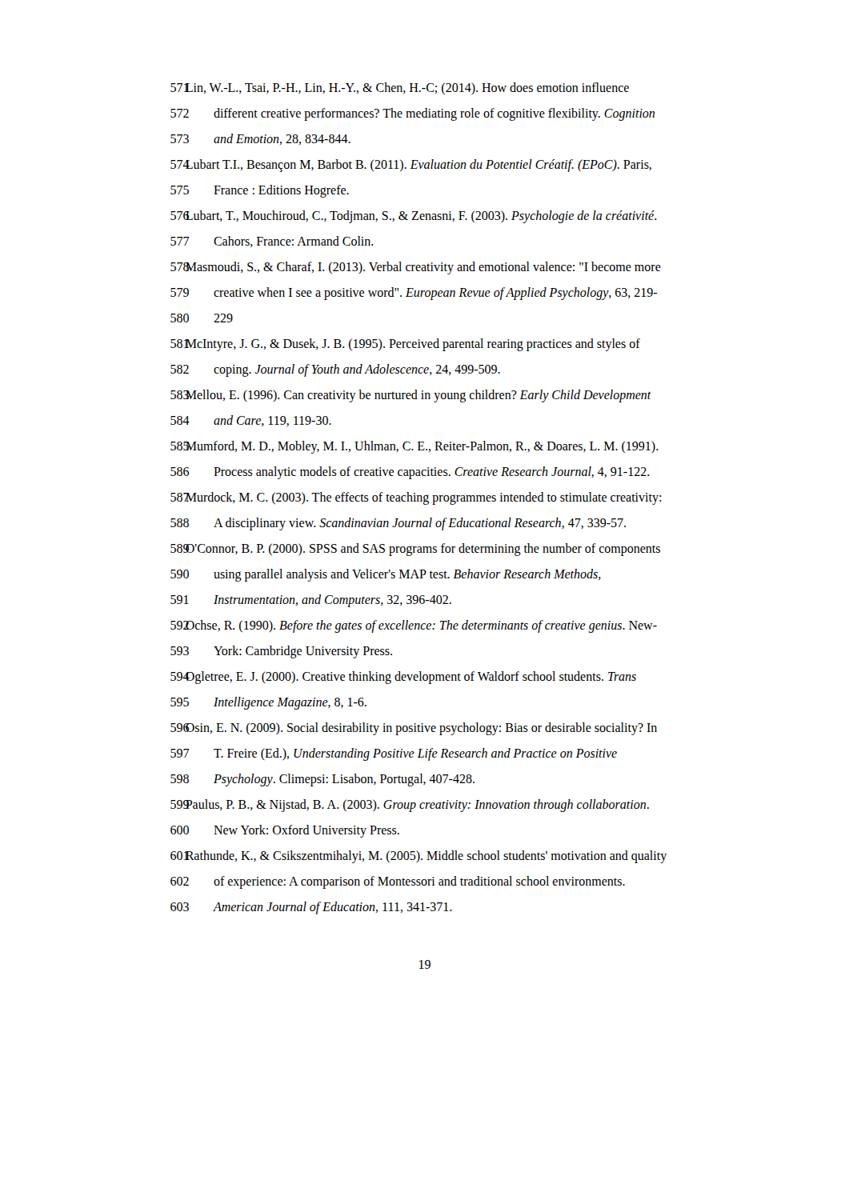Lin, W.-L., Tsai, P.-H., Lin, H.-Y., & Chen, H.-C; (2014). How does emotion influence
different creative performances? The mediating role of cognitive flexibility. Cognition
and Emotion, 28, 834-844.
Lubart T.I., Besançon M, Barbot B. (2011). Evaluation du Potentiel Créatif. (EPoC). Paris,
France : Editions Hogrefe.
Lubart, T., Mouchiroud, C., Todjman, S., & Zenasni, F. (2003). Psychologie de la créativité.
Cahors, France: Armand Colin.
Masmoudi, S., & Charaf, I. (2013). Verbal creativity and emotional valence: "I become more
creative when I see a positive word". European Revue of Applied Psychology, 63, 219-
229
McIntyre, J. G., & Dusek, J. B. (1995). Perceived parental rearing practices and styles of
coping. Journal of Youth and Adolescence, 24, 499-509.
Mellou, E. (1996). Can creativity be nurtured in young children? Early Child Development
and Care, 119, 119-30.
Mumford, M. D., Mobley, M. I., Uhlman, C. E., Reiter-Palmon, R., & Doares, L. M. (1991).
Process analytic models of creative capacities. Creative Research Journal, 4, 91-122.
Murdock, M. C. (2003). The effects of teaching programmes intended to stimulate creativity:
A disciplinary view. Scandinavian Journal of Educational Research, 47, 339-57.
O'Connor, B. P. (2000). SPSS and SAS programs for determining the number of components
using parallel analysis and Velicer's MAP test. Behavior Research Methods,
Instrumentation, and Computers, 32, 396-402.
Ochse, R. (1990). Before the gates of excellence: The determinants of creative genius. New-
York: Cambridge University Press.
Ogletree, E. J. (2000). Creative thinking development of Waldorf school students. Trans
Intelligence Magazine, 8, 1-6.
Osin, E. N. (2009). Social desirability in positive psychology: Bias or desirable sociality? In
T. Freire (Ed.), Understanding Positive Life Research and Practice on Positive
Psychology. Climepsi: Lisabon, Portugal, 407-428.
Paulus, P. B., & Nijstad, B. A. (2003). Group creativity: Innovation through collaboration.
New York: Oxford University Press.
Rathunde, K., & Csikszentmihalyi, M. (2005). Middle school students' motivation and quality
of experience: A comparison of Montessori and traditional school environments.
American Journal of Education, 111, 341-371.
19